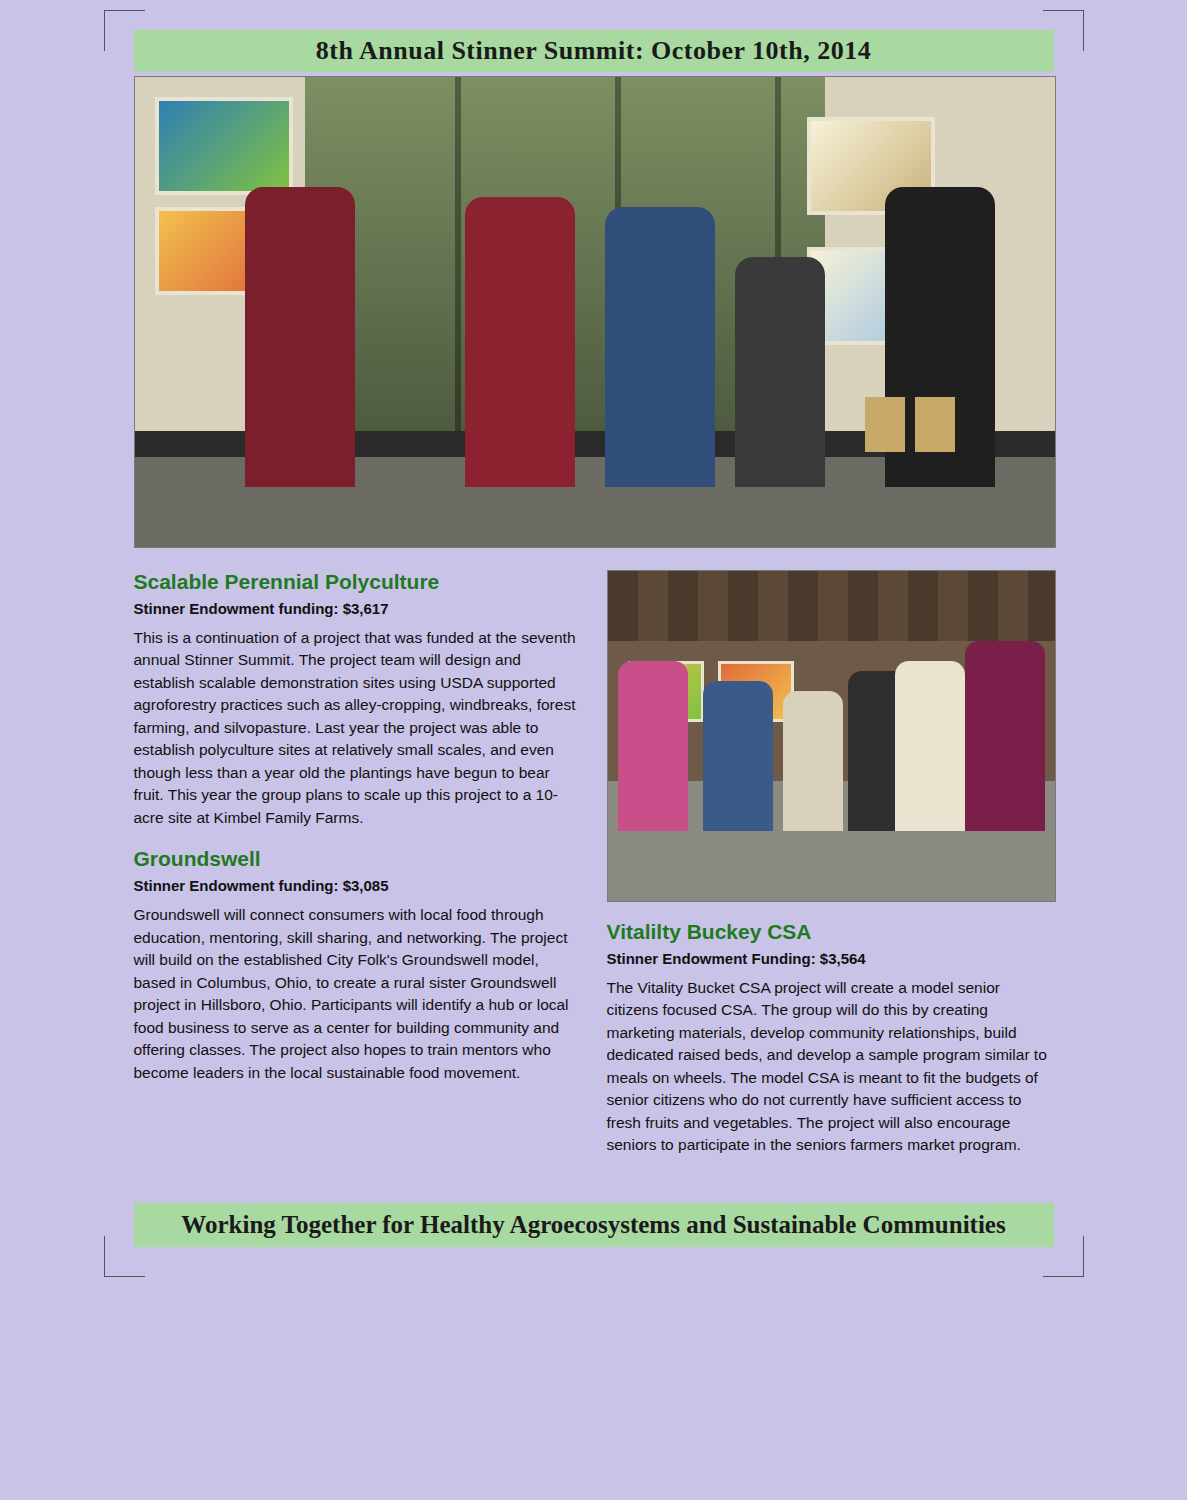8th Annual Stinner Summit: October 10th, 2014
Scalable Perennial Polyculture
Stinner Endowment funding: $3,617
This is a continuation of a project that was funded at the seventh annual Stinner Summit. The project team will design and establish scalable demonstration sites using USDA supported agroforestry practices such as alley-cropping, windbreaks, forest farming, and silvopasture. Last year the project was able to establish polyculture sites at relatively small scales, and even though less than a year old the plantings have begun to bear fruit. This year the group plans to scale up this project to a 10-acre site at Kimbel Family Farms.
Groundswell
Stinner Endowment funding: $3,085
Groundswell will connect consumers with local food through education, mentoring, skill sharing, and networking. The project will build on the established City Folk's Groundswell model, based in Columbus, Ohio, to create a rural sister Groundswell project in Hillsboro, Ohio. Participants will identify a hub or local food business to serve as a center for building community and offering classes. The project also hopes to train mentors who become leaders in the local sustainable food movement.
Vitalilty Buckey CSA
Stinner Endowment Funding: $3,564
The Vitality Bucket CSA project will create a model senior citizens focused CSA. The group will do this by creating marketing materials, develop community relationships, build dedicated raised beds, and develop a sample program similar to meals on wheels. The model CSA is meant to fit the budgets of senior citizens who do not currently have sufficient access to fresh fruits and vegetables. The project will also encourage seniors to participate in the seniors farmers market program.
Working Together for Healthy Agroecosystems and Sustainable Communities